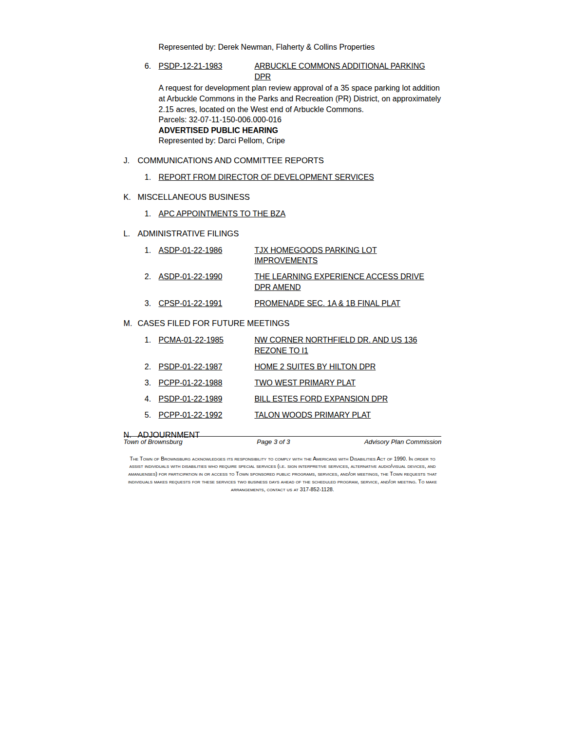Represented by: Derek Newman, Flaherty & Collins Properties
6.
PSDP-12-21-1983 ARBUCKLE COMMONS ADDITIONAL PARKING DPR
A request for development plan review approval of a 35 space parking lot addition at Arbuckle Commons in the Parks and Recreation (PR) District, on approximately 2.15 acres, located on the West end of Arbuckle Commons.
Parcels: 32-07-11-150-006.000-016
ADVERTISED PUBLIC HEARING
Represented by: Darci Pellom, Cripe
J.
COMMUNICATIONS AND COMMITTEE REPORTS
1.
REPORT FROM DIRECTOR OF DEVELOPMENT SERVICES
K.
MISCELLANEOUS BUSINESS
1.
APC APPOINTMENTS TO THE BZA
L.
ADMINISTRATIVE FILINGS
1.
ASDP-01-22-1986 TJX HOMEGOODS PARKING LOT IMPROVEMENTS
2.
ASDP-01-22-1990 THE LEARNING EXPERIENCE ACCESS DRIVE DPR AMEND
3.
CPSP-01-22-1991 PROMENADE SEC. 1A & 1B FINAL PLAT
M.
CASES FILED FOR FUTURE MEETINGS
1.
PCMA-01-22-1985 NW CORNER NORTHFIELD DR. AND US 136 REZONE TO I1
2.
PSDP-01-22-1987 HOME 2 SUITES BY HILTON DPR
3.
PCPP-01-22-1988 TWO WEST PRIMARY PLAT
4.
PSDP-01-22-1989 BILL ESTES FORD EXPANSION DPR
5.
PCPP-01-22-1992 TALON WOODS PRIMARY PLAT
N.
ADJOURNMENT
Town of Brownsburg Page 3 of 3 Advisory Plan Commission
The Town of Brownsburg acknowledges its responsibility to comply with the Americans with Disabilities Act of 1990. In order to assist individuals with disabilities who require special services (i.e. sign interpretive services, alternative audio/visual devices, and amanuenses) for participation in or access to Town sponsored public programs, services, and/or meetings, the Town requests that individuals makes requests for these services two business days ahead of the scheduled program, service, and/or meeting. To make arrangements, contact us at 317-852-1128.